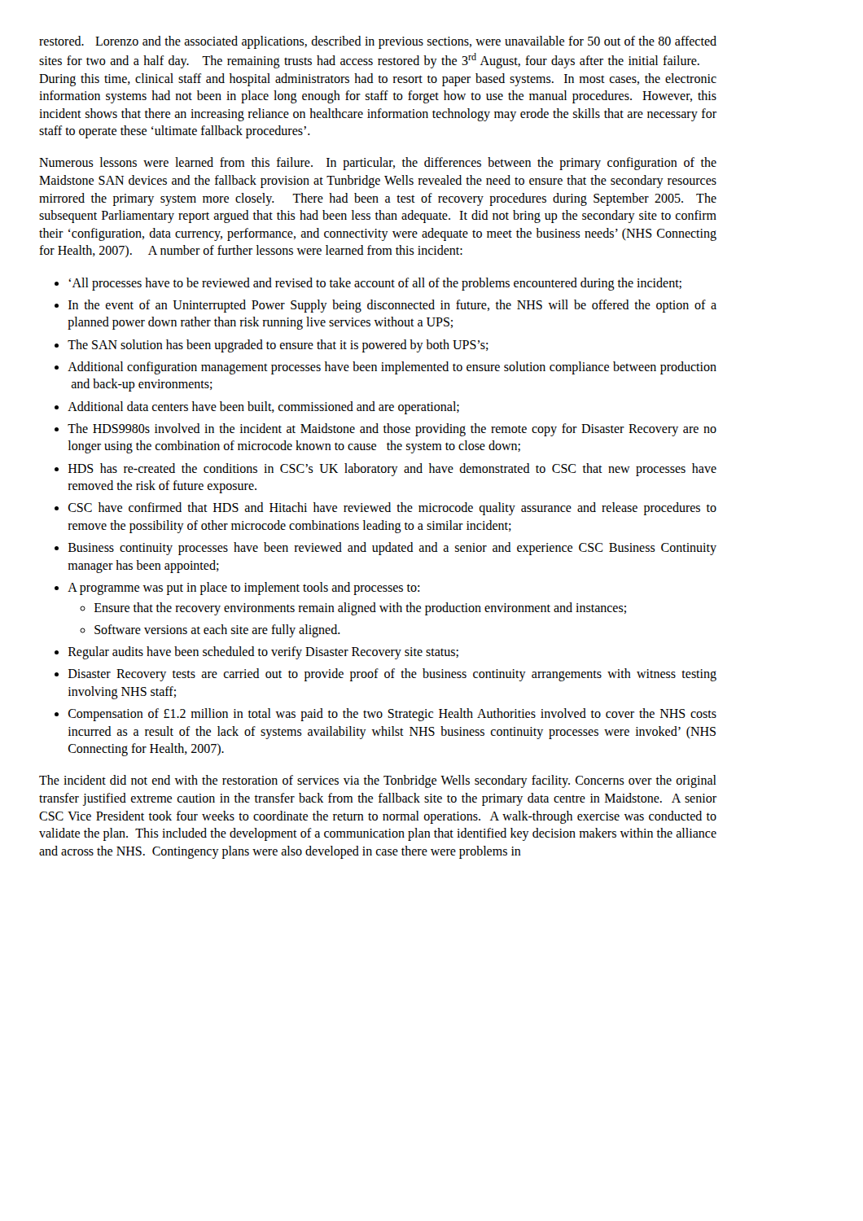restored. Lorenzo and the associated applications, described in previous sections, were unavailable for 50 out of the 80 affected sites for two and a half day. The remaining trusts had access restored by the 3rd August, four days after the initial failure. During this time, clinical staff and hospital administrators had to resort to paper based systems. In most cases, the electronic information systems had not been in place long enough for staff to forget how to use the manual procedures. However, this incident shows that there an increasing reliance on healthcare information technology may erode the skills that are necessary for staff to operate these ‘ultimate fallback procedures’.
Numerous lessons were learned from this failure. In particular, the differences between the primary configuration of the Maidstone SAN devices and the fallback provision at Tunbridge Wells revealed the need to ensure that the secondary resources mirrored the primary system more closely. There had been a test of recovery procedures during September 2005. The subsequent Parliamentary report argued that this had been less than adequate. It did not bring up the secondary site to confirm their ‘configuration, data currency, performance, and connectivity were adequate to meet the business needs’ (NHS Connecting for Health, 2007). A number of further lessons were learned from this incident:
‘All processes have to be reviewed and revised to take account of all of the problems encountered during the incident;
In the event of an Uninterrupted Power Supply being disconnected in future, the NHS will be offered the option of a planned power down rather than risk running live services without a UPS;
The SAN solution has been upgraded to ensure that it is powered by both UPS’s;
Additional configuration management processes have been implemented to ensure solution compliance between production and back-up environments;
Additional data centers have been built, commissioned and are operational;
The HDS9980s involved in the incident at Maidstone and those providing the remote copy for Disaster Recovery are no longer using the combination of microcode known to cause the system to close down;
HDS has re-created the conditions in CSC’s UK laboratory and have demonstrated to CSC that new processes have removed the risk of future exposure.
CSC have confirmed that HDS and Hitachi have reviewed the microcode quality assurance and release procedures to remove the possibility of other microcode combinations leading to a similar incident;
Business continuity processes have been reviewed and updated and a senior and experience CSC Business Continuity manager has been appointed;
A programme was put in place to implement tools and processes to:
Ensure that the recovery environments remain aligned with the production environment and instances;
Software versions at each site are fully aligned.
Regular audits have been scheduled to verify Disaster Recovery site status;
Disaster Recovery tests are carried out to provide proof of the business continuity arrangements with witness testing involving NHS staff;
Compensation of £1.2 million in total was paid to the two Strategic Health Authorities involved to cover the NHS costs incurred as a result of the lack of systems availability whilst NHS business continuity processes were invoked’ (NHS Connecting for Health, 2007).
The incident did not end with the restoration of services via the Tonbridge Wells secondary facility. Concerns over the original transfer justified extreme caution in the transfer back from the fallback site to the primary data centre in Maidstone. A senior CSC Vice President took four weeks to coordinate the return to normal operations. A walk-through exercise was conducted to validate the plan. This included the development of a communication plan that identified key decision makers within the alliance and across the NHS. Contingency plans were also developed in case there were problems in